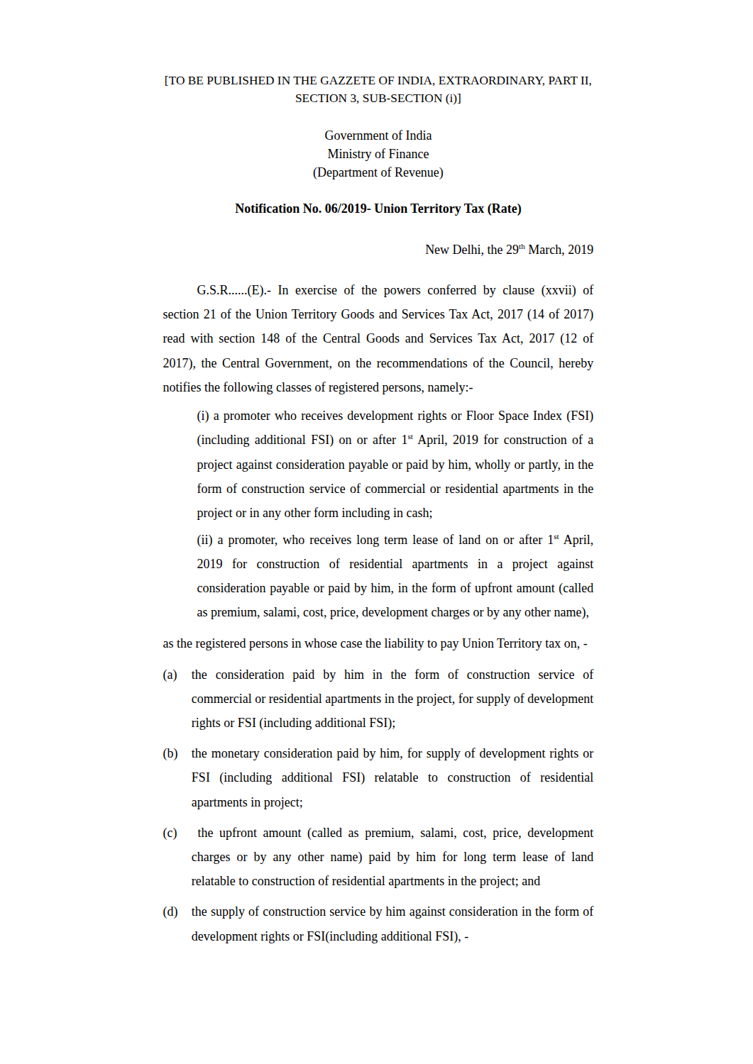[TO BE PUBLISHED IN THE GAZZETE OF INDIA, EXTRAORDINARY, PART II, SECTION 3, SUB-SECTION (i)]
Government of India Ministry of Finance (Department of Revenue)
Notification No. 06/2019- Union Territory Tax (Rate)
New Delhi, the 29th March, 2019
G.S.R......(E).- In exercise of the powers conferred by clause (xxvii) of section 21 of the Union Territory Goods and Services Tax Act, 2017 (14 of 2017) read with section 148 of the Central Goods and Services Tax Act, 2017 (12 of 2017), the Central Government, on the recommendations of the Council, hereby notifies the following classes of registered persons, namely:-
(i) a promoter who receives development rights or Floor Space Index (FSI) (including additional FSI) on or after 1st April, 2019 for construction of a project against consideration payable or paid by him, wholly or partly, in the form of construction service of commercial or residential apartments in the project or in any other form including in cash;
(ii) a promoter, who receives long term lease of land on or after 1st April, 2019 for construction of residential apartments in a project against consideration payable or paid by him, in the form of upfront amount (called as premium, salami, cost, price, development charges or by any other name),
as the registered persons in whose case the liability to pay Union Territory tax on, -
(a) the consideration paid by him in the form of construction service of commercial or residential apartments in the project, for supply of development rights or FSI (including additional FSI);
(b) the monetary consideration paid by him, for supply of development rights or FSI (including additional FSI) relatable to construction of residential apartments in project;
(c) the upfront amount (called as premium, salami, cost, price, development charges or by any other name) paid by him for long term lease of land relatable to construction of residential apartments in the project; and
(d) the supply of construction service by him against consideration in the form of development rights or FSI(including additional FSI), -